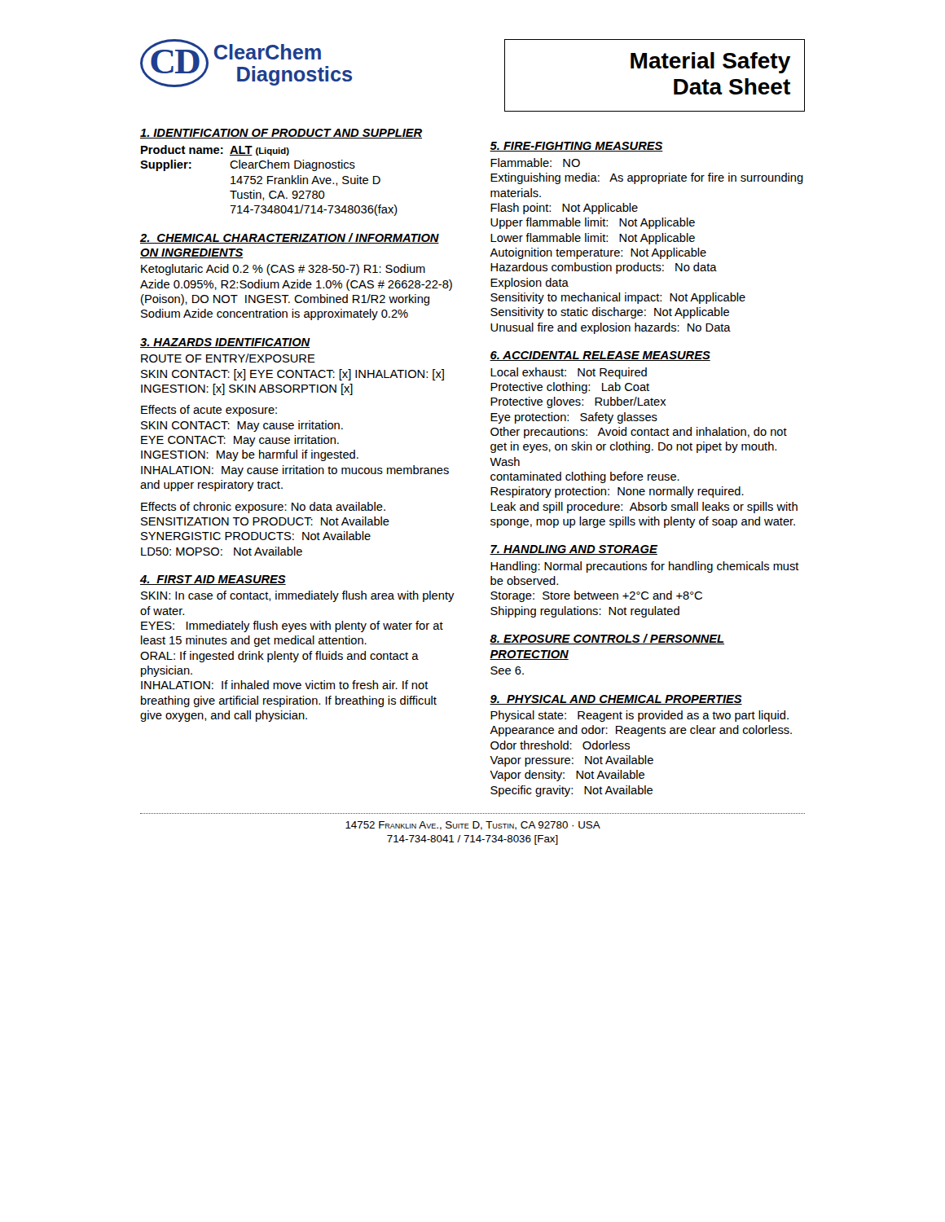CD
ClearChemDiagnostics
Material Safety
Data Sheet
1. IDENTIFICATION OF PRODUCT AND SUPPLIER
| Product name: | ALT (Liquid) |
| Supplier: | ClearChem Diagnostics 14752 Franklin Ave., Suite D Tustin, CA. 92780 714-7348041/714-7348036(fax) |
2. CHEMICAL CHARACTERIZATION / INFORMATION ON INGREDIENTS
Ketoglutaric Acid 0.2 % (CAS # 328-50-7) R1: Sodium Azide 0.095%, R2:Sodium Azide 1.0% (CAS # 26628-22-8)(Poison), DO NOT INGEST. Combined R1/R2 working Sodium Azide concentration is approximately 0.2%
3. HAZARDS IDENTIFICATION
ROUTE OF ENTRY/EXPOSURE
SKIN CONTACT: [x] EYE CONTACT: [x] INHALATION: [x] INGESTION: [x] SKIN ABSORPTION [x]
Effects of acute exposure:
SKIN CONTACT: May cause irritation.
EYE CONTACT: May cause irritation.
INGESTION: May be harmful if ingested.
INHALATION: May cause irritation to mucous membranes and upper respiratory tract.
Effects of chronic exposure: No data available.
SENSITIZATION TO PRODUCT: Not Available
SYNERGISTIC PRODUCTS: Not Available
LD50: MOPSO: Not Available
4. FIRST AID MEASURES
SKIN: In case of contact, immediately flush area with plenty of water.
EYES: Immediately flush eyes with plenty of water for at least 15 minutes and get medical attention.
ORAL: If ingested drink plenty of fluids and contact a physician.
INHALATION: If inhaled move victim to fresh air. If not breathing give artificial respiration. If breathing is difficult give oxygen, and call physician.
5. FIRE-FIGHTING MEASURES
Flammable: NO
Extinguishing media: As appropriate for fire in surrounding materials.
Flash point: Not Applicable
Upper flammable limit: Not Applicable
Lower flammable limit: Not Applicable
Autoignition temperature: Not Applicable
Hazardous combustion products: No data
Explosion data
Sensitivity to mechanical impact: Not Applicable
Sensitivity to static discharge: Not Applicable
Unusual fire and explosion hazards: No Data
6. ACCIDENTAL RELEASE MEASURES
Local exhaust: Not Required
Protective clothing: Lab Coat
Protective gloves: Rubber/Latex
Eye protection: Safety glasses
Other precautions: Avoid contact and inhalation, do not get in eyes, on skin or clothing. Do not pipet by mouth. Wash
contaminated clothing before reuse.
Respiratory protection: None normally required.
Leak and spill procedure: Absorb small leaks or spills with sponge, mop up large spills with plenty of soap and water.
7. HANDLING AND STORAGE
Handling: Normal precautions for handling chemicals must be observed.
Storage: Store between +2°C and +8°C
Shipping regulations: Not regulated
8. EXPOSURE CONTROLS / PERSONNEL PROTECTION
See 6.
9. PHYSICAL AND CHEMICAL PROPERTIES
Physical state: Reagent is provided as a two part liquid.
Appearance and odor: Reagents are clear and colorless.
Odor threshold: Odorless
Vapor pressure: Not Available
Vapor density: Not Available
Specific gravity: Not Available
14752 Franklin Ave., Suite D, Tustin, CA 92780 · USA
714-734-8041 / 714-734-8036 [Fax]